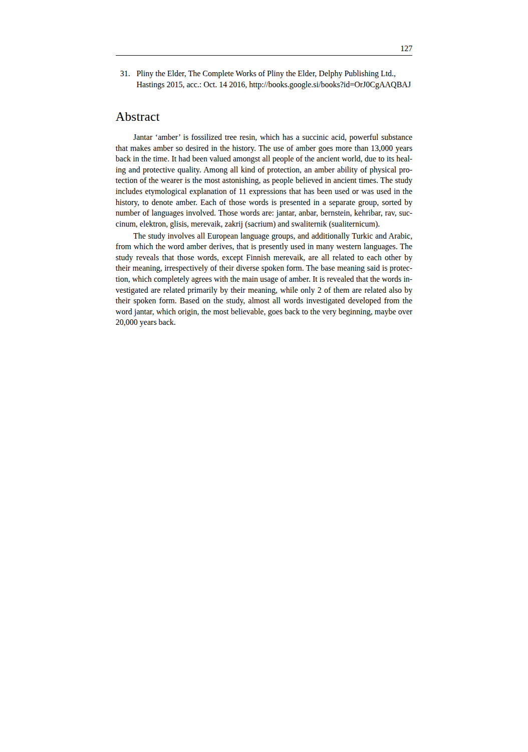127
31. Pliny the Elder, The Complete Works of Pliny the Elder, Delphy Publishing Ltd., Hastings 2015, acc.: Oct. 14 2016, http://books.google.si/books?id=OrJ0CgAAQBAJ
Abstract
Jantar ‘amber’ is fossilized tree resin, which has a succinic acid, powerful substance that makes amber so desired in the history. The use of amber goes more than 13,000 years back in the time. It had been valued amongst all people of the ancient world, due to its healing and protective quality. Among all kind of protection, an amber ability of physical protection of the wearer is the most astonishing, as people believed in ancient times. The study includes etymological explanation of 11 expressions that has been used or was used in the history, to denote amber. Each of those words is presented in a separate group, sorted by number of languages involved. Those words are: jantar, anbar, bernstein, kehribar, rav, succinum, elektron, glisis, merevaik, zakrij (sacrium) and swaliternik (sualiternicum).
The study involves all European language groups, and additionally Turkic and Arabic, from which the word amber derives, that is presently used in many western languages. The study reveals that those words, except Finnish merevaik, are all related to each other by their meaning, irrespectively of their diverse spoken form. The base meaning said is protection, which completely agrees with the main usage of amber. It is revealed that the words investigated are related primarily by their meaning, while only 2 of them are related also by their spoken form. Based on the study, almost all words investigated developed from the word jantar, which origin, the most believable, goes back to the very beginning, maybe over 20,000 years back.